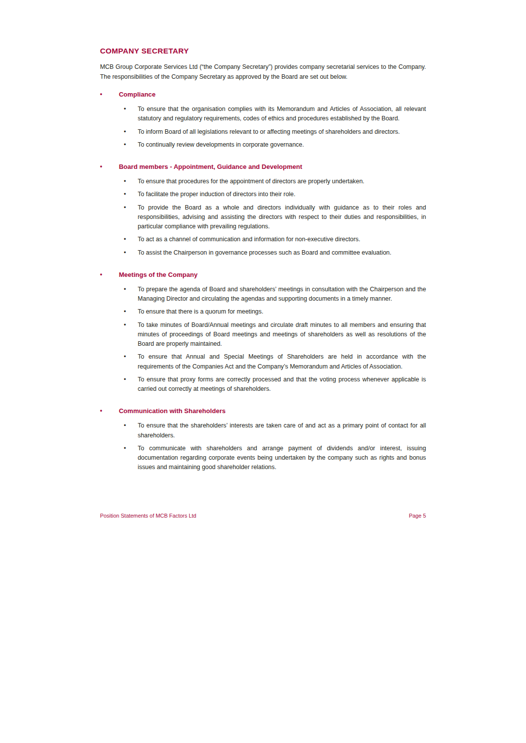Company Secretary
MCB Group Corporate Services Ltd (“the Company Secretary”) provides company secretarial services to the Company. The responsibilities of the Company Secretary as approved by the Board are set out below.
•
Compliance
•To ensure that the organisation complies with its Memorandum and Articles of Association, all relevant statutory and regulatory requirements, codes of ethics and procedures established by the Board.
•To inform Board of all legislations relevant to or affecting meetings of shareholders and directors.
•To continually review developments in corporate governance.
•
Board members - Appointment, Guidance and Development
•To ensure that procedures for the appointment of directors are properly undertaken.
•To facilitate the proper induction of directors into their role.
•To provide the Board as a whole and directors individually with guidance as to their roles and responsibilities, advising and assisting the directors with respect to their duties and responsibilities, in particular compliance with prevailing regulations.
•To act as a channel of communication and information for non-executive directors.
•To assist the Chairperson in governance processes such as Board and committee evaluation.
•
Meetings of the Company
•To prepare the agenda of Board and shareholders’ meetings in consultation with the Chairperson and the Managing Director and circulating the agendas and supporting documents in a timely manner.
•To ensure that there is a quorum for meetings.
•To take minutes of Board/Annual meetings and circulate draft minutes to all members and ensuring that minutes of proceedings of Board meetings and meetings of shareholders as well as resolutions of the Board are properly maintained.
•To ensure that Annual and Special Meetings of Shareholders are held in accordance with the requirements of the Companies Act and the Company’s Memorandum and Articles of Association.
•To ensure that proxy forms are correctly processed and that the voting process whenever applicable is carried out correctly at meetings of shareholders.
•
Communication with Shareholders
•To ensure that the shareholders’ interests are taken care of and act as a primary point of contact for all shareholders.
•To communicate with shareholders and arrange payment of dividends and/or interest, issuing documentation regarding corporate events being undertaken by the company such as rights and bonus issues and maintaining good shareholder relations.
Position Statements of MCB Factors Ltd
Page 5